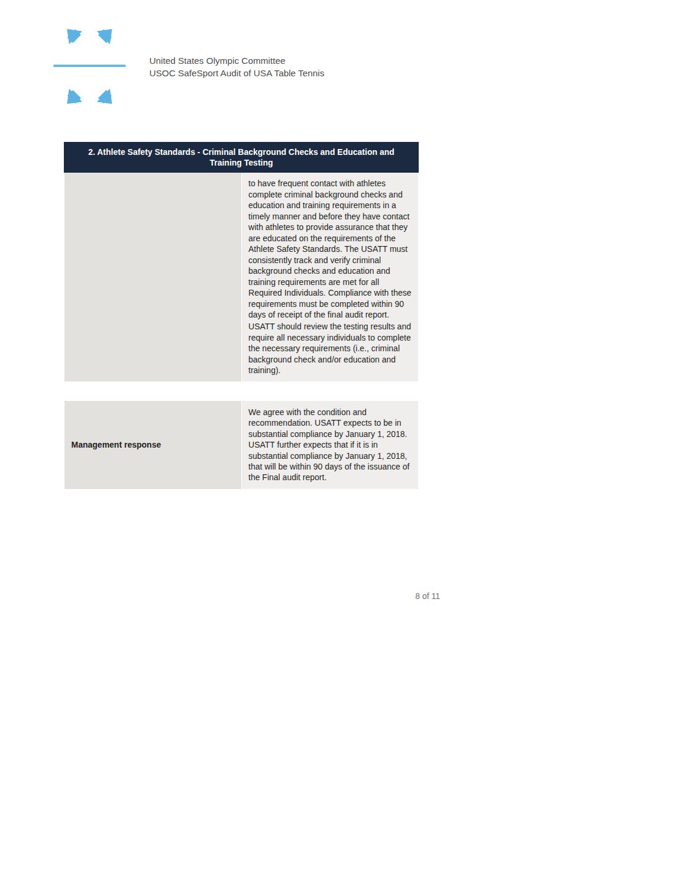United States Olympic Committee
USOC SafeSport Audit of USA Table Tennis
| 2. Athlete Safety Standards - Criminal Background Checks and Education and Training Testing |
| --- |
| | to have frequent contact with athletes complete criminal background checks and education and training requirements in a timely manner and before they have contact with athletes to provide assurance that they are educated on the requirements of the Athlete Safety Standards. The USATT must consistently track and verify criminal background checks and education and training requirements are met for all Required Individuals. Compliance with these requirements must be completed within 90 days of receipt of the final audit report. USATT should review the testing results and require all necessary individuals to complete the necessary requirements (i.e., criminal background check and/or education and training). |
| Management response | We agree with the condition and recommendation. USATT expects to be in substantial compliance by January 1, 2018. USATT further expects that if it is in substantial compliance by January 1, 2018, that will be within 90 days of the issuance of the Final audit report. |
8 of 11